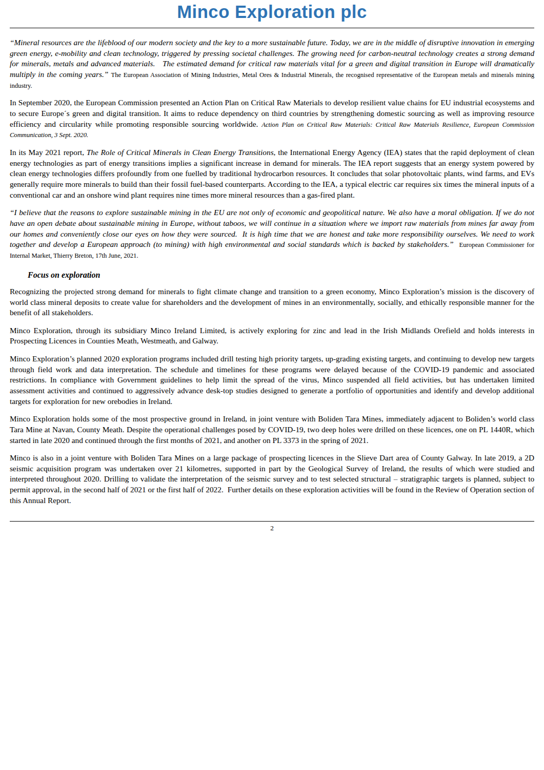Minco Exploration plc
“Mineral resources are the lifeblood of our modern society and the key to a more sustainable future. Today, we are in the middle of disruptive innovation in emerging green energy, e-mobility and clean technology, triggered by pressing societal challenges. The growing need for carbon-neutral technology creates a strong demand for minerals, metals and advanced materials. The estimated demand for critical raw materials vital for a green and digital transition in Europe will dramatically multiply in the coming years.” The European Association of Mining Industries, Metal Ores & Industrial Minerals, the recognised representative of the European metals and minerals mining industry.
In September 2020, the European Commission presented an Action Plan on Critical Raw Materials to develop resilient value chains for EU industrial ecosystems and to secure Europe´s green and digital transition. It aims to reduce dependency on third countries by strengthening domestic sourcing as well as improving resource efficiency and circularity while promoting responsible sourcing worldwide. Action Plan on Critical Raw Materials: Critical Raw Materials Resilience, European Commission Communication, 3 Sept. 2020.
In its May 2021 report, The Role of Critical Minerals in Clean Energy Transitions, the International Energy Agency (IEA) states that the rapid deployment of clean energy technologies as part of energy transitions implies a significant increase in demand for minerals. The IEA report suggests that an energy system powered by clean energy technologies differs profoundly from one fuelled by traditional hydrocarbon resources. It concludes that solar photovoltaic plants, wind farms, and EVs generally require more minerals to build than their fossil fuel-based counterparts. According to the IEA, a typical electric car requires six times the mineral inputs of a conventional car and an onshore wind plant requires nine times more mineral resources than a gas-fired plant.
“I believe that the reasons to explore sustainable mining in the EU are not only of economic and geopolitical nature. We also have a moral obligation. If we do not have an open debate about sustainable mining in Europe, without taboos, we will continue in a situation where we import raw materials from mines far away from our homes and conveniently close our eyes on how they were sourced. It is high time that we are honest and take more responsibility ourselves. We need to work together and develop a European approach (to mining) with high environmental and social standards which is backed by stakeholders.” European Commissioner for Internal Market, Thierry Breton, 17th June, 2021.
Focus on exploration
Recognizing the projected strong demand for minerals to fight climate change and transition to a green economy, Minco Exploration’s mission is the discovery of world class mineral deposits to create value for shareholders and the development of mines in an environmentally, socially, and ethically responsible manner for the benefit of all stakeholders.
Minco Exploration, through its subsidiary Minco Ireland Limited, is actively exploring for zinc and lead in the Irish Midlands Orefield and holds interests in Prospecting Licences in Counties Meath, Westmeath, and Galway.
Minco Exploration’s planned 2020 exploration programs included drill testing high priority targets, up-grading existing targets, and continuing to develop new targets through field work and data interpretation. The schedule and timelines for these programs were delayed because of the COVID-19 pandemic and associated restrictions. In compliance with Government guidelines to help limit the spread of the virus, Minco suspended all field activities, but has undertaken limited assessment activities and continued to aggressively advance desk-top studies designed to generate a portfolio of opportunities and identify and develop additional targets for exploration for new orebodies in Ireland.
Minco Exploration holds some of the most prospective ground in Ireland, in joint venture with Boliden Tara Mines, immediately adjacent to Boliden’s world class Tara Mine at Navan, County Meath. Despite the operational challenges posed by COVID-19, two deep holes were drilled on these licences, one on PL 1440R, which started in late 2020 and continued through the first months of 2021, and another on PL 3373 in the spring of 2021.
Minco is also in a joint venture with Boliden Tara Mines on a large package of prospecting licences in the Slieve Dart area of County Galway. In late 2019, a 2D seismic acquisition program was undertaken over 21 kilometres, supported in part by the Geological Survey of Ireland, the results of which were studied and interpreted throughout 2020. Drilling to validate the interpretation of the seismic survey and to test selected structural – stratigraphic targets is planned, subject to permit approval, in the second half of 2021 or the first half of 2022. Further details on these exploration activities will be found in the Review of Operation section of this Annual Report.
2